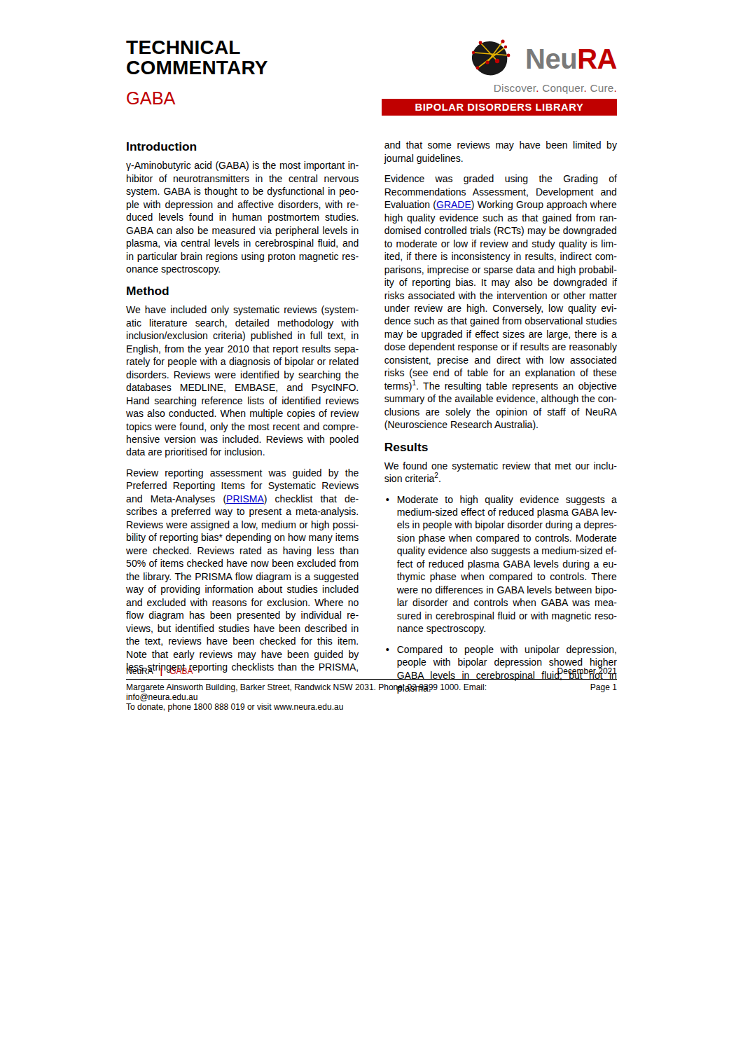TECHNICAL
COMMENTARY
GABA
Neu RA
Discover. Conquer. Cure.
BIPOLAR DISORDERS LIBRARY
Introduction
γ-Aminobutyric acid (GABA) is the most important inhibitor of neurotransmitters in the central nervous system. GABA is thought to be dysfunctional in people with depression and affective disorders, with reduced levels found in human postmortem studies. GABA can also be measured via peripheral levels in plasma, via central levels in cerebrospinal fluid, and in particular brain regions using proton magnetic resonance spectroscopy.
Method
We have included only systematic reviews (systematic literature search, detailed methodology with inclusion/exclusion criteria) published in full text, in English, from the year 2010 that report results separately for people with a diagnosis of bipolar or related disorders. Reviews were identified by searching the databases MEDLINE, EMBASE, and PsycINFO. Hand searching reference lists of identified reviews was also conducted. When multiple copies of review topics were found, only the most recent and comprehensive version was included. Reviews with pooled data are prioritised for inclusion.
Review reporting assessment was guided by the Preferred Reporting Items for Systematic Reviews and Meta-Analyses (PRISMA) checklist that describes a preferred way to present a meta-analysis. Reviews were assigned a low, medium or high possibility of reporting bias* depending on how many items were checked. Reviews rated as having less than 50% of items checked have now been excluded from the library. The PRISMA flow diagram is a suggested way of providing information about studies included and excluded with reasons for exclusion. Where no flow diagram has been presented by individual reviews, but identified studies have been described in the text, reviews have been checked for this item. Note that early reviews may have been guided by less stringent reporting checklists than the PRISMA, and that some reviews may have been limited by journal guidelines.
Evidence was graded using the Grading of Recommendations Assessment, Development and Evaluation (GRADE) Working Group approach where high quality evidence such as that gained from randomised controlled trials (RCTs) may be downgraded to moderate or low if review and study quality is limited, if there is inconsistency in results, indirect comparisons, imprecise or sparse data and high probability of reporting bias. It may also be downgraded if risks associated with the intervention or other matter under review are high. Conversely, low quality evidence such as that gained from observational studies may be upgraded if effect sizes are large, there is a dose dependent response or if results are reasonably consistent, precise and direct with low associated risks (see end of table for an explanation of these terms)1. The resulting table represents an objective summary of the available evidence, although the conclusions are solely the opinion of staff of NeuRA (Neuroscience Research Australia).
Results
We found one systematic review that met our inclusion criteria2.
Moderate to high quality evidence suggests a medium-sized effect of reduced plasma GABA levels in people with bipolar disorder during a depression phase when compared to controls. Moderate quality evidence also suggests a medium-sized effect of reduced plasma GABA levels during a euthymic phase when compared to controls. There were no differences in GABA levels between bipolar disorder and controls when GABA was measured in cerebrospinal fluid or with magnetic resonance spectroscopy.
Compared to people with unipolar depression, people with bipolar depression showed higher GABA levels in cerebrospinal fluid, but not in plasma.
NeuRA | GABA December 2021
Margarete Ainsworth Building, Barker Street, Randwick NSW 2031. Phone: 02 9399 1000. Email: info@neura.edu.au
To donate, phone 1800 888 019 or visit www.neura.edu.au
Page 1